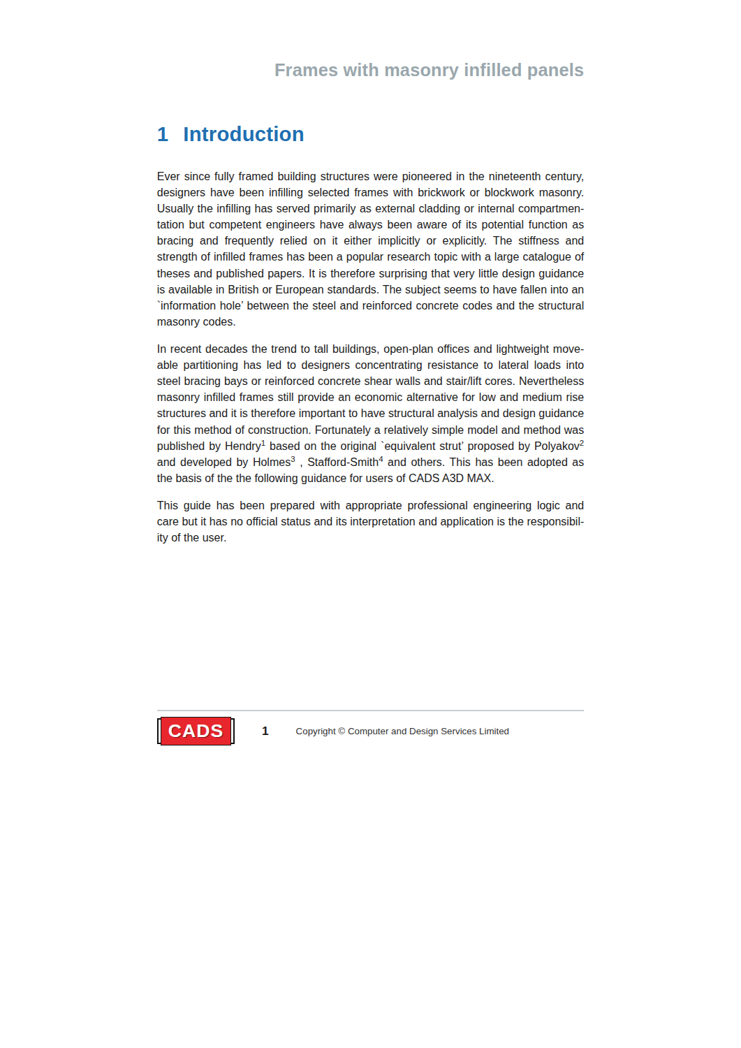Frames with masonry infilled panels
1 Introduction
Ever since fully framed building structures were pioneered in the nineteenth century, designers have been infilling selected frames with brickwork or blockwork masonry. Usually the infilling has served primarily as external cladding or internal compartmentation but competent engineers have always been aware of its potential function as bracing and frequently relied on it either implicitly or explicitly. The stiffness and strength of infilled frames has been a popular research topic with a large catalogue of theses and published papers. It is therefore surprising that very little design guidance is available in British or European standards. The subject seems to have fallen into an `information hole’ between the steel and reinforced concrete codes and the structural masonry codes.
In recent decades the trend to tall buildings, open-plan offices and lightweight moveable partitioning has led to designers concentrating resistance to lateral loads into steel bracing bays or reinforced concrete shear walls and stair/lift cores. Nevertheless masonry infilled frames still provide an economic alternative for low and medium rise structures and it is therefore important to have structural analysis and design guidance for this method of construction. Fortunately a relatively simple model and method was published by Hendry1 based on the original `equivalent strut’ proposed by Polyakov2 and developed by Holmes3 , Stafford-Smith4 and others. This has been adopted as the basis of the the following guidance for users of CADS A3D MAX.
This guide has been prepared with appropriate professional engineering logic and care but it has no official status and its interpretation and application is the responsibility of the user.
CADS 1 Copyright © Computer and Design Services Limited